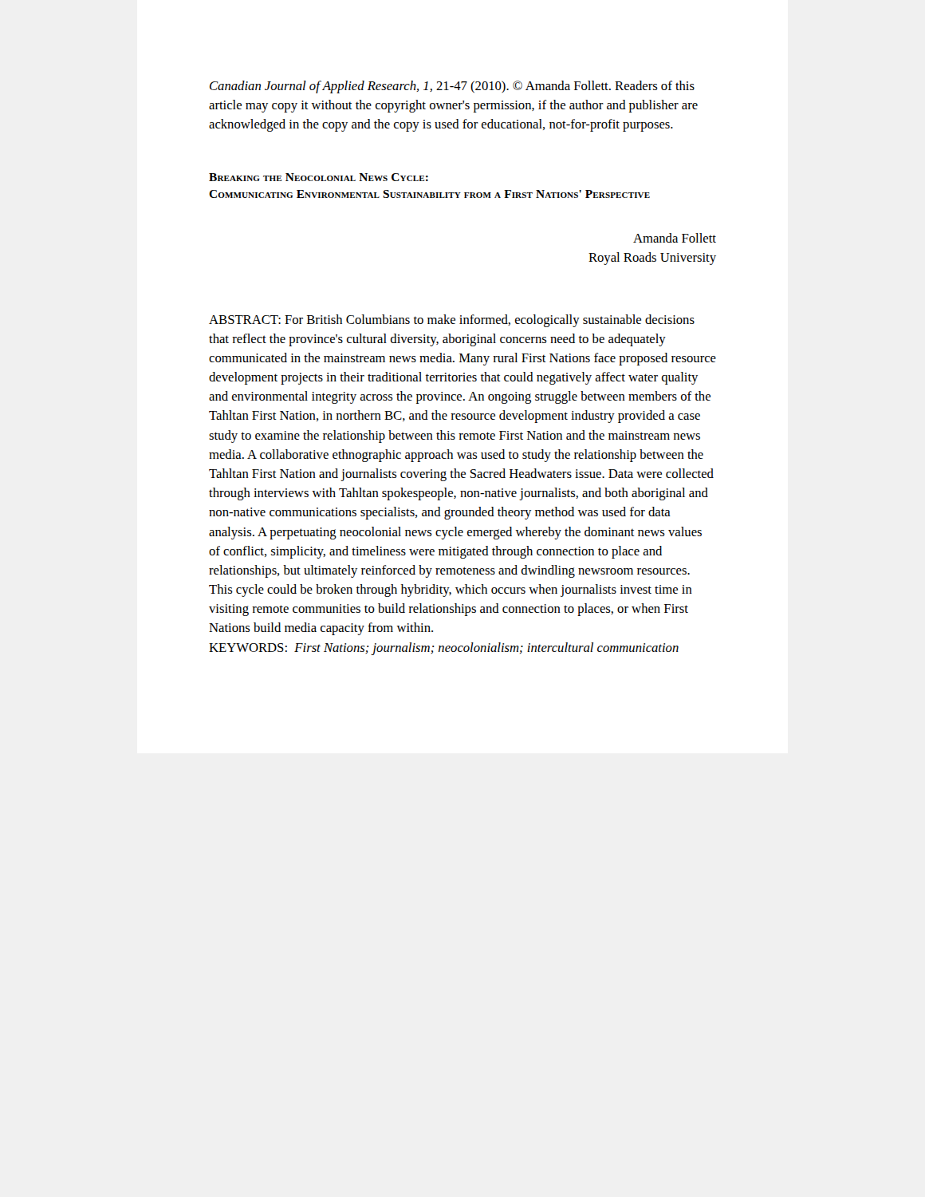Canadian Journal of Applied Research, 1, 21-47 (2010). © Amanda Follett. Readers of this article may copy it without the copyright owner's permission, if the author and publisher are acknowledged in the copy and the copy is used for educational, not-for-profit purposes.
Breaking the Neocolonial News Cycle:
Communicating Environmental Sustainability from a First Nations' Perspective
Amanda Follett
Royal Roads University
ABSTRACT: For British Columbians to make informed, ecologically sustainable decisions that reflect the province's cultural diversity, aboriginal concerns need to be adequately communicated in the mainstream news media. Many rural First Nations face proposed resource development projects in their traditional territories that could negatively affect water quality and environmental integrity across the province. An ongoing struggle between members of the Tahltan First Nation, in northern BC, and the resource development industry provided a case study to examine the relationship between this remote First Nation and the mainstream news media. A collaborative ethnographic approach was used to study the relationship between the Tahltan First Nation and journalists covering the Sacred Headwaters issue. Data were collected through interviews with Tahltan spokespeople, non-native journalists, and both aboriginal and non-native communications specialists, and grounded theory method was used for data analysis. A perpetuating neocolonial news cycle emerged whereby the dominant news values of conflict, simplicity, and timeliness were mitigated through connection to place and relationships, but ultimately reinforced by remoteness and dwindling newsroom resources. This cycle could be broken through hybridity, which occurs when journalists invest time in visiting remote communities to build relationships and connection to places, or when First Nations build media capacity from within.
KEYWORDS: First Nations; journalism; neocolonialism; intercultural communication